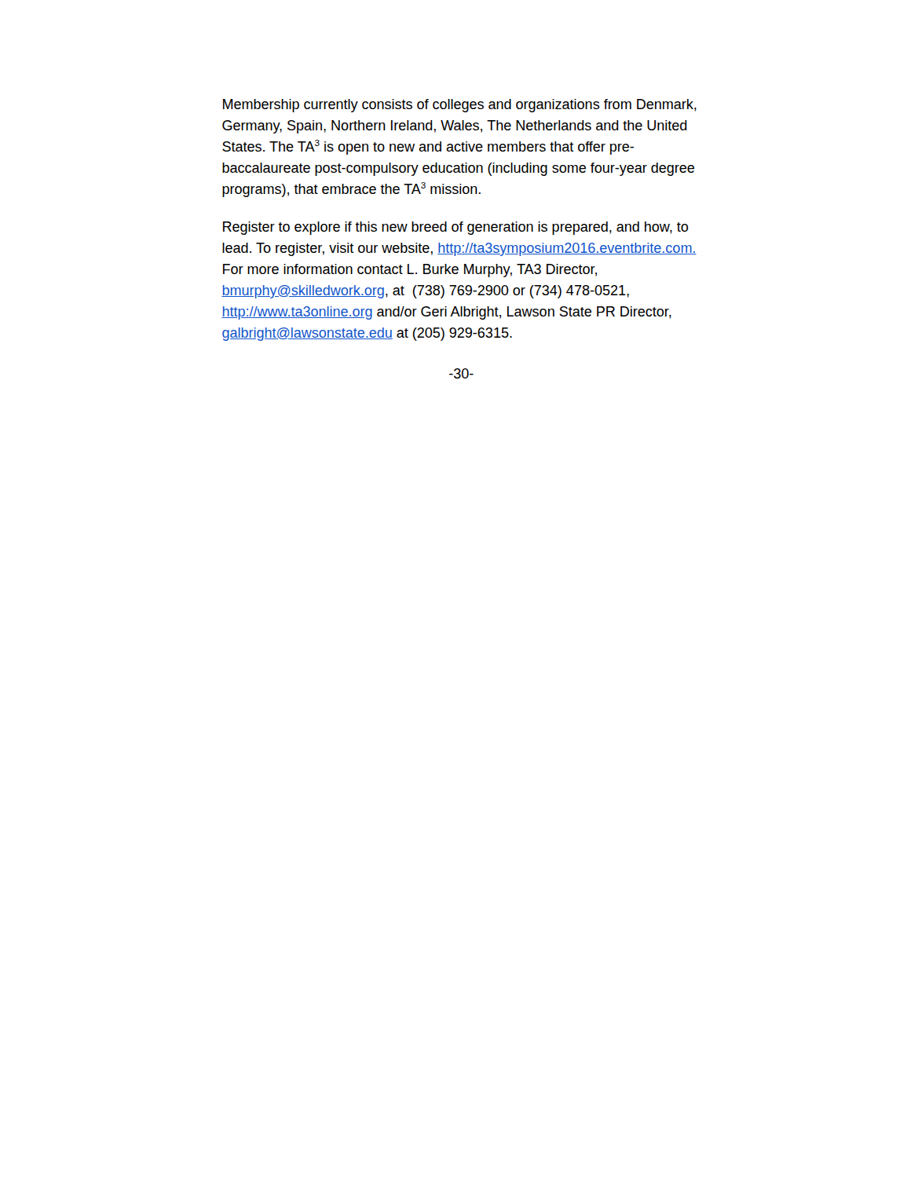Membership currently consists of colleges and organizations from Denmark, Germany, Spain, Northern Ireland, Wales, The Netherlands and the United States. The TA3 is open to new and active members that offer pre-baccalaureate post-compulsory education (including some four-year degree programs), that embrace the TA3 mission.
Register to explore if this new breed of generation is prepared, and how, to lead. To register, visit our website, http://ta3symposium2016.eventbrite.com. For more information contact L. Burke Murphy, TA3 Director, bmurphy@skilledwork.org, at (738) 769-2900 or (734) 478-0521, http://www.ta3online.org and/or Geri Albright, Lawson State PR Director, galbright@lawsonstate.edu at (205) 929-6315.
-30-